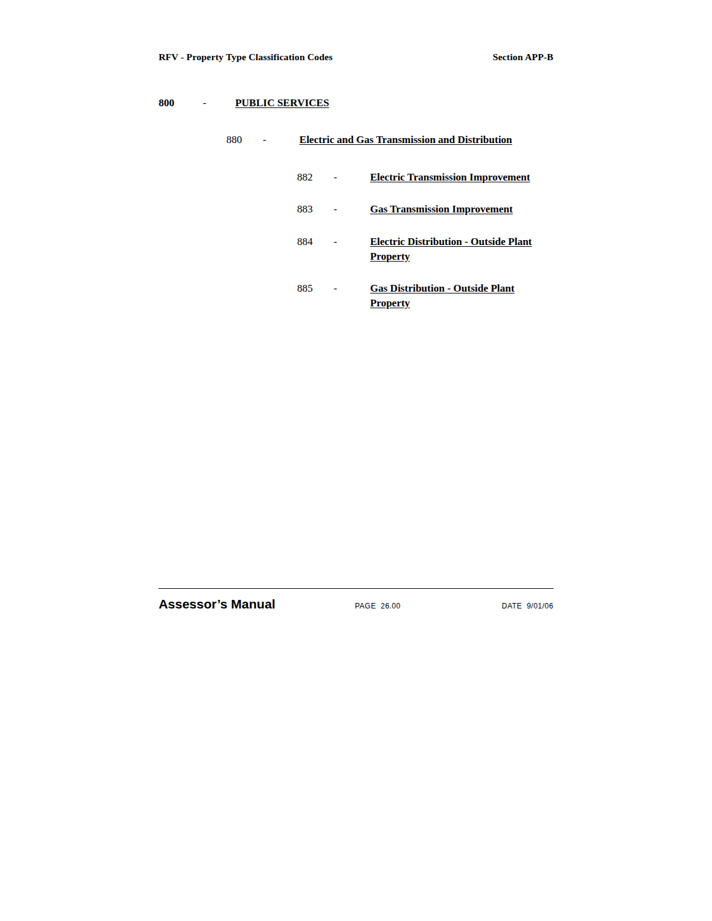RFV - Property Type Classification Codes
Section APP-B
800
-
PUBLIC SERVICES
880
-
Electric and Gas Transmission and Distribution
882
-
Electric Transmission Improvement
883
-
Gas Transmission Improvement
884
-
Electric Distribution - Outside Plant Property
885
-
Gas Distribution - Outside Plant Property
Assessor’s Manual
PAGE 26.00
DATE 9/01/06